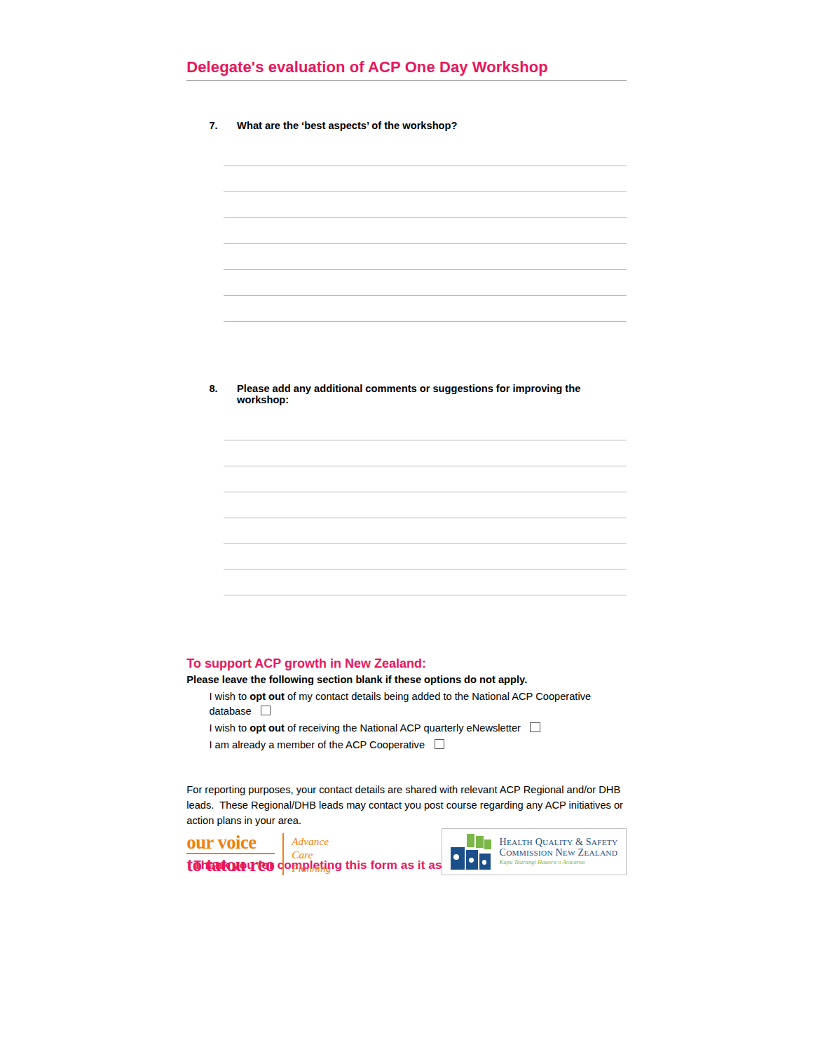Delegate's evaluation of ACP One Day Workshop
7. What are the ‘best aspects’ of the workshop?
8. Please add any additional comments or suggestions for improving the workshop:
To support ACP growth in New Zealand:
Please leave the following section blank if these options do not apply.
I wish to opt out of my contact details being added to the National ACP Cooperative database
I wish to opt out of receiving the National ACP quarterly eNewsletter
I am already a member of the ACP Cooperative
For reporting purposes, your contact details are shared with relevant ACP Regional and/or DHB leads. These Regional/DHB leads may contact you post course regarding any ACP initiatives or action plans in your area.
Thank you for completing this form as it assists in developing the course.
our voice
to tatou reo
Advance
Care
Planning
HEALTH QUALITY & SAFETY
COMMISSION NEW ZEALAND
Kupu Taurangi Hauora o Aotearoa